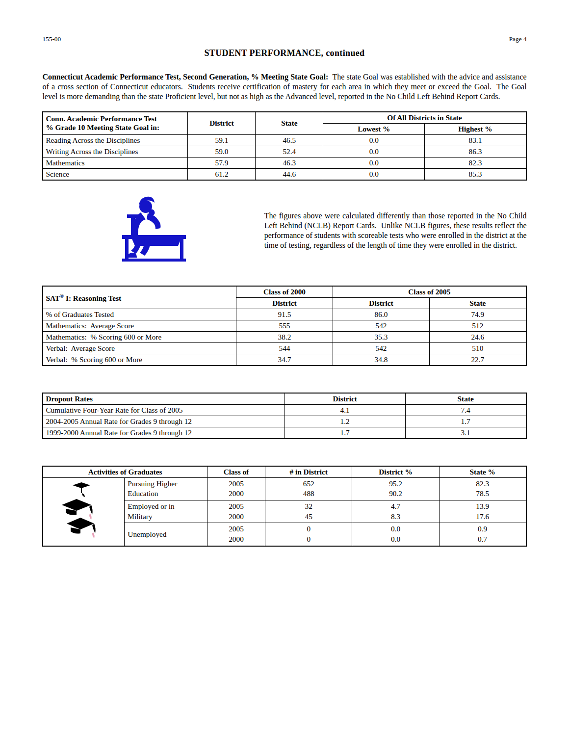155-00 Page 4
STUDENT PERFORMANCE, continued
Connecticut Academic Performance Test, Second Generation, % Meeting State Goal: The state Goal was established with the advice and assistance of a cross section of Connecticut educators. Students receive certification of mastery for each area in which they meet or exceed the Goal. The Goal level is more demanding than the state Proficient level, but not as high as the Advanced level, reported in the No Child Left Behind Report Cards.
| Conn. Academic Performance Test % Grade 10 Meeting State Goal in: | District | State | Of All Districts in State |
| --- | --- | --- | --- |
| Lowest % | Highest % |
| Reading Across the Disciplines | 59.1 | 46.5 | 0.0 | 83.1 |
| Writing Across the Disciplines | 59.0 | 52.4 | 0.0 | 86.3 |
| Mathematics | 57.9 | 46.3 | 0.0 | 82.3 |
| Science | 61.2 | 44.6 | 0.0 | 85.3 |
The figures above were calculated differently than those reported in the No Child Left Behind (NCLB) Report Cards. Unlike NCLB figures, these results reflect the performance of students with scoreable tests who were enrolled in the district at the time of testing, regardless of the length of time they were enrolled in the district.
| SAT ® I: Reasoning Test | Class of 2000 | Class of 2005 |
| --- | --- | --- |
| District | District | State |
| % of Graduates Tested | 91.5 | 86.0 | 74.9 |
| Mathematics: Average Score | 555 | 542 | 512 |
| Mathematics: % Scoring 600 or More | 38.2 | 35.3 | 24.6 |
| Verbal: Average Score | 544 | 542 | 510 |
| Verbal: % Scoring 600 or More | 34.7 | 34.8 | 22.7 |
| Dropout Rates | District | State |
| --- | --- | --- |
| Cumulative Four-Year Rate for Class of 2005 | 4.1 | 7.4 |
| 2004-2005 Annual Rate for Grades 9 through 12 | 1.2 | 1.7 |
| 1999-2000 Annual Rate for Grades 9 through 12 | 1.7 | 3.1 |
| Activities of Graduates | Class of | # in District | District % | State % |
| --- | --- | --- | --- | --- |
| | Pursuing Higher Education | 2005 2000 | 652 488 | 95.2 90.2 | 82.3 78.5 |
| Employed or in Military | 2005 2000 | 32 45 | 4.7 8.3 | 13.9 17.6 |
| Unemployed | 2005 2000 | 0 0 | 0.0 0.0 | 0.9 0.7 |